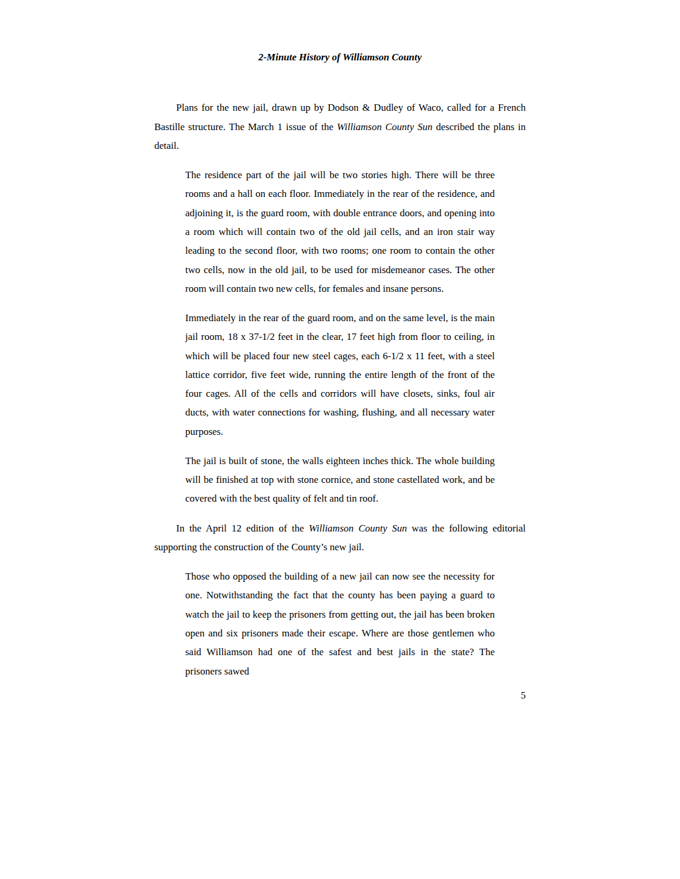2-Minute History of Williamson County
Plans for the new jail, drawn up by Dodson & Dudley of Waco, called for a French Bastille structure. The March 1 issue of the Williamson County Sun described the plans in detail.
The residence part of the jail will be two stories high. There will be three rooms and a hall on each floor. Immediately in the rear of the residence, and adjoining it, is the guard room, with double entrance doors, and opening into a room which will contain two of the old jail cells, and an iron stair way leading to the second floor, with two rooms; one room to contain the other two cells, now in the old jail, to be used for misdemeanor cases. The other room will contain two new cells, for females and insane persons.
Immediately in the rear of the guard room, and on the same level, is the main jail room, 18 x 37-1/2 feet in the clear, 17 feet high from floor to ceiling, in which will be placed four new steel cages, each 6-1/2 x 11 feet, with a steel lattice corridor, five feet wide, running the entire length of the front of the four cages. All of the cells and corridors will have closets, sinks, foul air ducts, with water connections for washing, flushing, and all necessary water purposes.
The jail is built of stone, the walls eighteen inches thick. The whole building will be finished at top with stone cornice, and stone castellated work, and be covered with the best quality of felt and tin roof.
In the April 12 edition of the Williamson County Sun was the following editorial supporting the construction of the County’s new jail.
Those who opposed the building of a new jail can now see the necessity for one. Notwithstanding the fact that the county has been paying a guard to watch the jail to keep the prisoners from getting out, the jail has been broken open and six prisoners made their escape. Where are those gentlemen who said Williamson had one of the safest and best jails in the state? The prisoners sawed
5